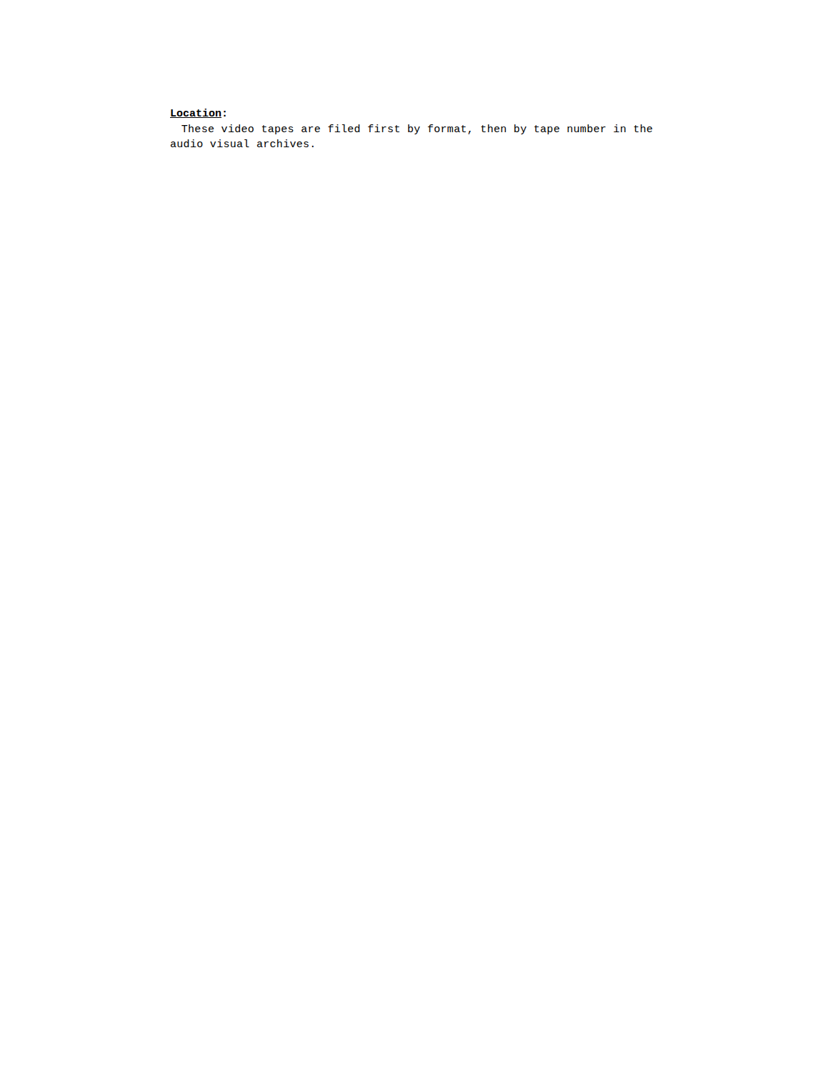Location:
These video tapes are filed first by format, then by tape number in the audio visual archives.